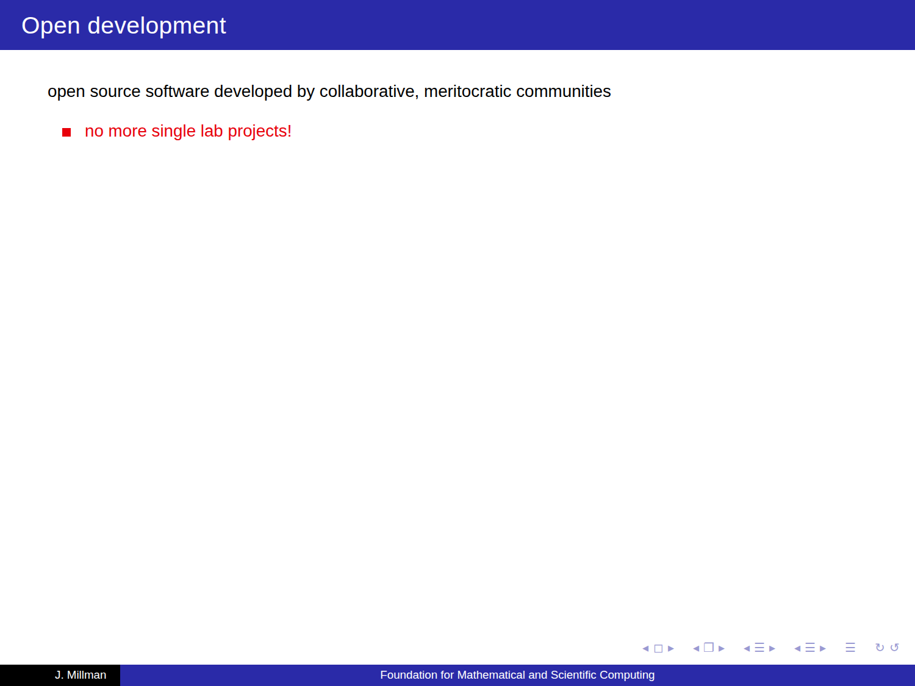Open development
open source software developed by collaborative, meritocratic communities
no more single lab projects!
◂◻▸ ◂❐▸ ◂☰▸ ◂☰▸ ☰ ↻↺
J. Millman
Foundation for Mathematical and Scientific Computing